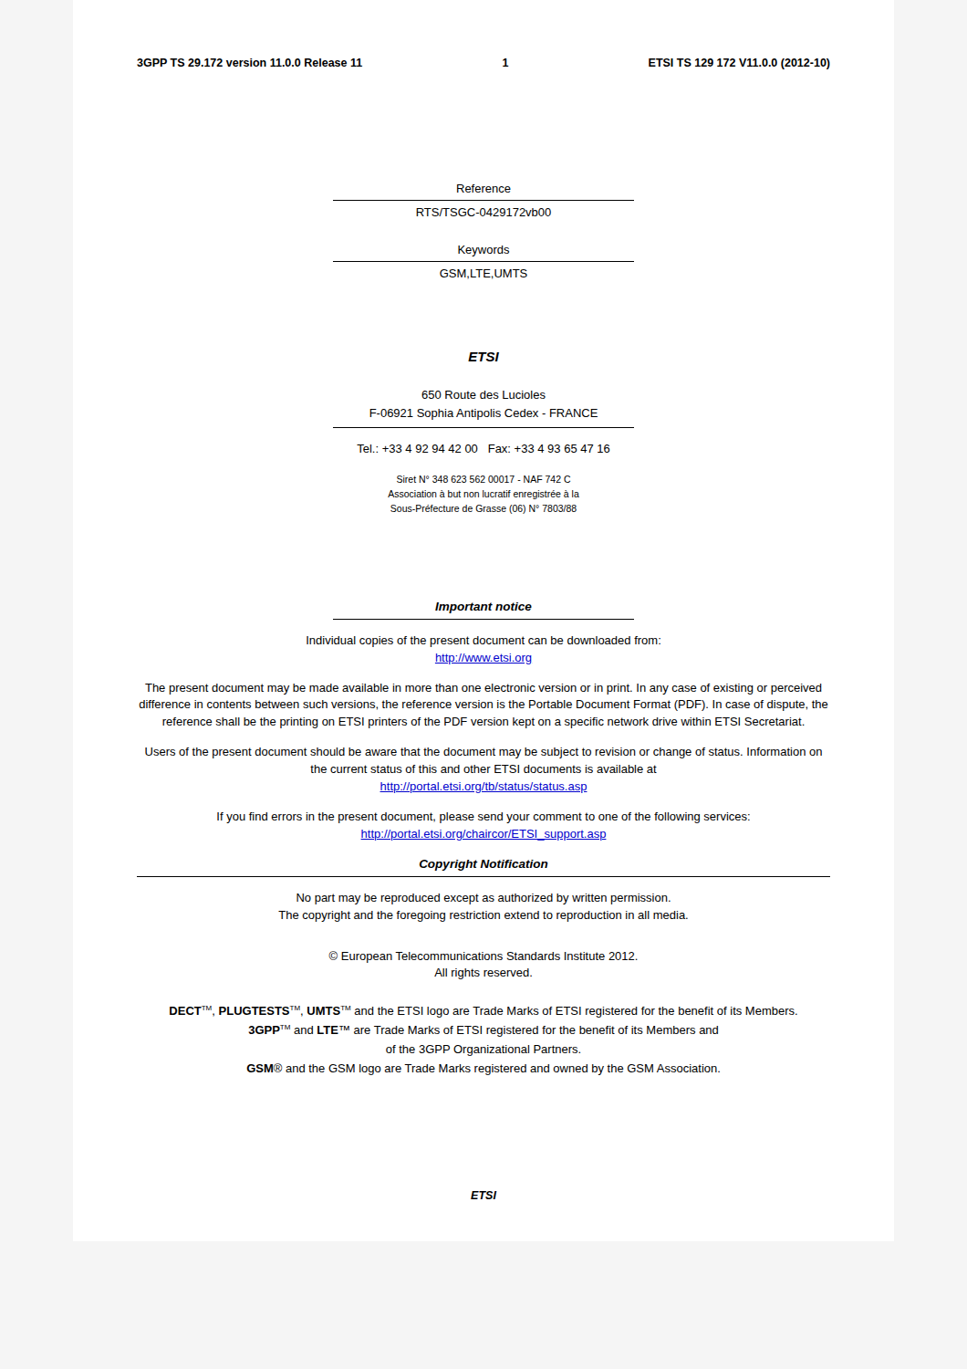3GPP TS 29.172 version 11.0.0 Release 11 1 ETSI TS 129 172 V11.0.0 (2012-10)
Reference
RTS/TSGC-0429172vb00
Keywords
GSM,LTE,UMTS
ETSI
650 Route des Lucioles
F-06921 Sophia Antipolis Cedex - FRANCE
Tel.: +33 4 92 94 42 00 Fax: +33 4 93 65 47 16
Siret N° 348 623 562 00017 - NAF 742 C
Association à but non lucratif enregistrée à la
Sous-Préfecture de Grasse (06) N° 7803/88
Important notice
Individual copies of the present document can be downloaded from:
http://www.etsi.org
The present document may be made available in more than one electronic version or in print. In any case of existing or perceived difference in contents between such versions, the reference version is the Portable Document Format (PDF). In case of dispute, the reference shall be the printing on ETSI printers of the PDF version kept on a specific network drive within ETSI Secretariat.
Users of the present document should be aware that the document may be subject to revision or change of status. Information on the current status of this and other ETSI documents is available at
http://portal.etsi.org/tb/status/status.asp
If you find errors in the present document, please send your comment to one of the following services:
http://portal.etsi.org/chaircor/ETSI_support.asp
Copyright Notification
No part may be reproduced except as authorized by written permission.
The copyright and the foregoing restriction extend to reproduction in all media.
© European Telecommunications Standards Institute 2012.
All rights reserved.
DECTTM, PLUGTESTSTM, UMTSTM and the ETSI logo are Trade Marks of ETSI registered for the benefit of its Members.
3GPPTM and LTE™ are Trade Marks of ETSI registered for the benefit of its Members and
of the 3GPP Organizational Partners.
GSM® and the GSM logo are Trade Marks registered and owned by the GSM Association.
ETSI